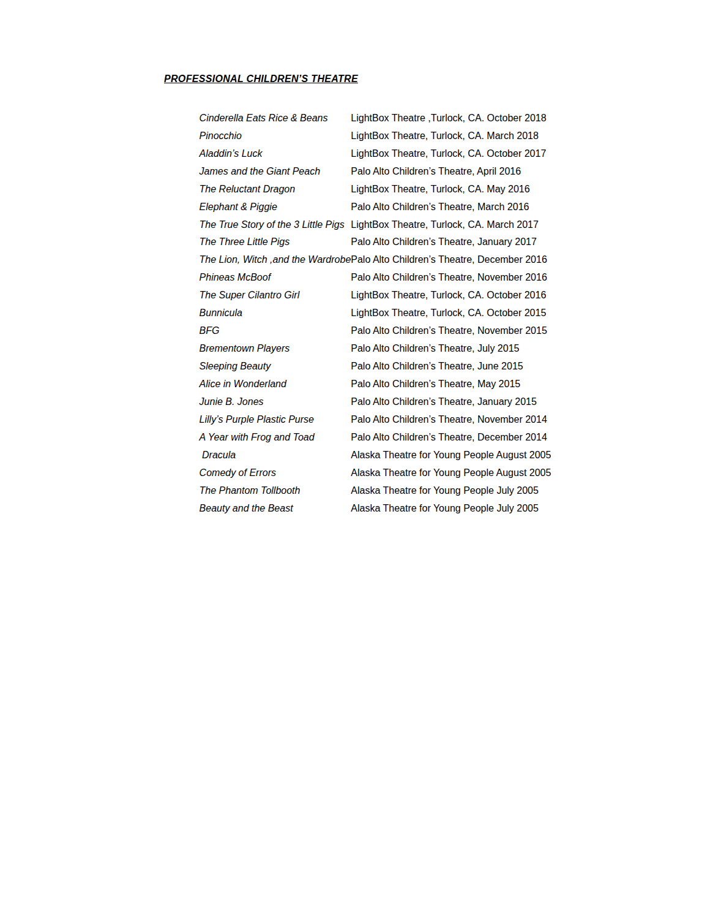PROFESSIONAL CHILDREN’S THEATRE
| Cinderella Eats Rice & Beans | LightBox Theatre ,Turlock, CA. October 2018 |
| Pinocchio | LightBox Theatre, Turlock, CA. March 2018 |
| Aladdin’s Luck | LightBox Theatre, Turlock, CA. October 2017 |
| James and the Giant Peach | Palo Alto Children’s Theatre, April 2016 |
| The Reluctant Dragon | LightBox Theatre, Turlock, CA. May 2016 |
| Elephant & Piggie | Palo Alto Children’s Theatre, March 2016 |
| The True Story of the 3 Little Pigs | LightBox Theatre, Turlock, CA. March 2017 |
| The Three Little Pigs | Palo Alto Children’s Theatre, January 2017 |
| The Lion, Witch ,and the Wardrobe | Palo Alto Children’s Theatre, December 2016 |
| Phineas McBoof | Palo Alto Children’s Theatre, November 2016 |
| The Super Cilantro Girl | LightBox Theatre, Turlock, CA. October 2016 |
| Bunnicula | LightBox Theatre, Turlock, CA. October 2015 |
| BFG | Palo Alto Children’s Theatre, November 2015 |
| Brementown Players | Palo Alto Children’s Theatre, July 2015 |
| Sleeping Beauty | Palo Alto Children’s Theatre, June 2015 |
| Alice in Wonderland | Palo Alto Children’s Theatre, May 2015 |
| Junie B. Jones | Palo Alto Children’s Theatre, January 2015 |
| Lilly’s Purple Plastic Purse | Palo Alto Children’s Theatre, November 2014 |
| A Year with Frog and Toad | Palo Alto Children’s Theatre, December 2014 |
| Dracula | Alaska Theatre for Young People August 2005 |
| Comedy of Errors | Alaska Theatre for Young People August 2005 |
| The Phantom Tollbooth | Alaska Theatre for Young People July 2005 |
| Beauty and the Beast | Alaska Theatre for Young People July 2005 |